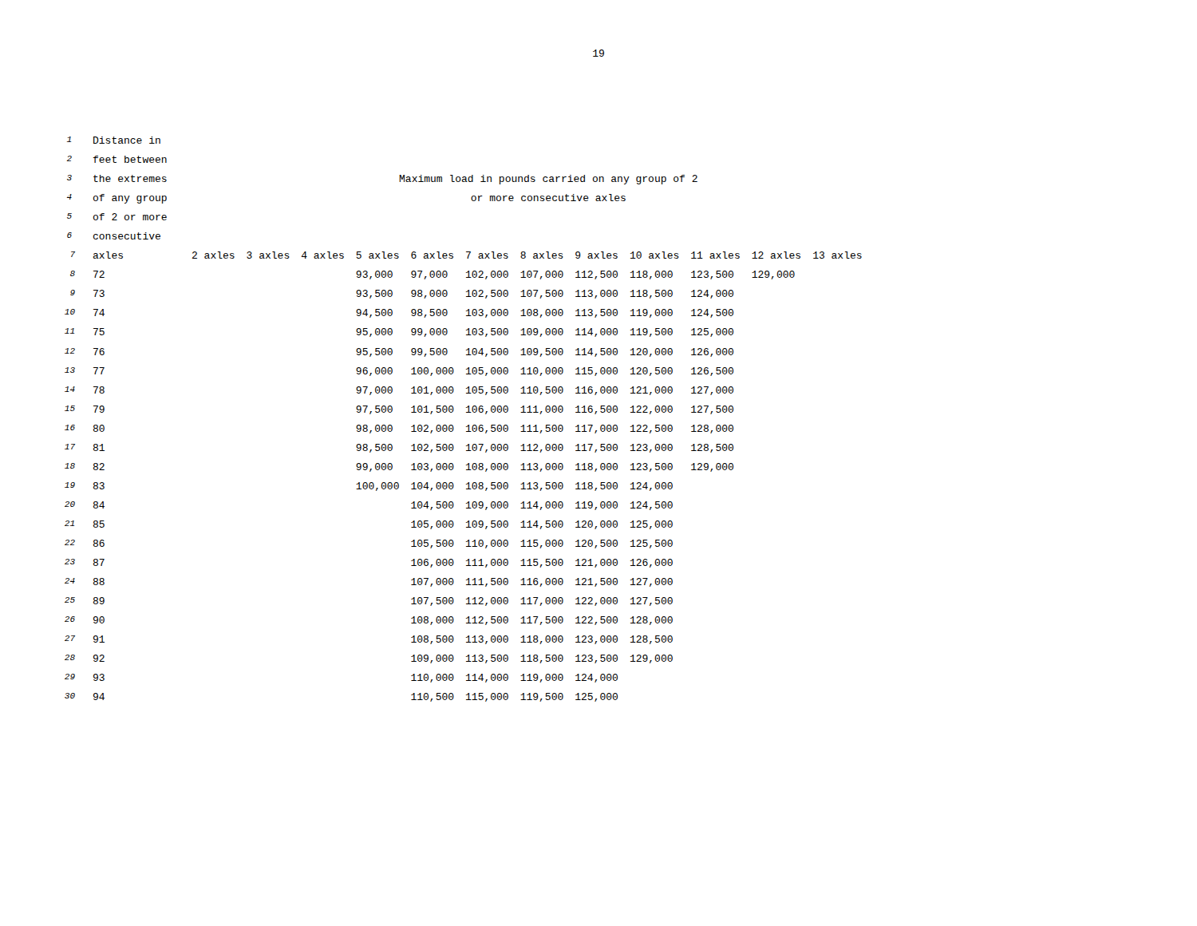19
| 1 | Distance in | |
| 2 | feet between | |
| 3 | the extremes | Maximum load in pounds carried on any group of 2 |
| 4 | of any group | or more consecutive axles |
| 5 | of 2 or more | |
| 6 | consecutive | |
| 7 | axles | 2 axles | 3 axles | 4 axles | 5 axles | 6 axles | 7 axles | 8 axles | 9 axles | 10 axles | 11 axles | 12 axles | 13 axles |
| 8 | 72 | | | | 93,000 | 97,000 | 102,000 | 107,000 | 112,500 | 118,000 | 123,500 | 129,000 | |
| 9 | 73 | | | | 93,500 | 98,000 | 102,500 | 107,500 | 113,000 | 118,500 | 124,000 | | |
| 10 | 74 | | | | 94,500 | 98,500 | 103,000 | 108,000 | 113,500 | 119,000 | 124,500 | | |
| 11 | 75 | | | | 95,000 | 99,000 | 103,500 | 109,000 | 114,000 | 119,500 | 125,000 | | |
| 12 | 76 | | | | 95,500 | 99,500 | 104,500 | 109,500 | 114,500 | 120,000 | 126,000 | | |
| 13 | 77 | | | | 96,000 | 100,000 | 105,000 | 110,000 | 115,000 | 120,500 | 126,500 | | |
| 14 | 78 | | | | 97,000 | 101,000 | 105,500 | 110,500 | 116,000 | 121,000 | 127,000 | | |
| 15 | 79 | | | | 97,500 | 101,500 | 106,000 | 111,000 | 116,500 | 122,000 | 127,500 | | |
| 16 | 80 | | | | 98,000 | 102,000 | 106,500 | 111,500 | 117,000 | 122,500 | 128,000 | | |
| 17 | 81 | | | | 98,500 | 102,500 | 107,000 | 112,000 | 117,500 | 123,000 | 128,500 | | |
| 18 | 82 | | | | 99,000 | 103,000 | 108,000 | 113,000 | 118,000 | 123,500 | 129,000 | | |
| 19 | 83 | | | | 100,000 | 104,000 | 108,500 | 113,500 | 118,500 | 124,000 | | | |
| 20 | 84 | | | | | 104,500 | 109,000 | 114,000 | 119,000 | 124,500 | | | |
| 21 | 85 | | | | | 105,000 | 109,500 | 114,500 | 120,000 | 125,000 | | | |
| 22 | 86 | | | | | 105,500 | 110,000 | 115,000 | 120,500 | 125,500 | | | |
| 23 | 87 | | | | | 106,000 | 111,000 | 115,500 | 121,000 | 126,000 | | | |
| 24 | 88 | | | | | 107,000 | 111,500 | 116,000 | 121,500 | 127,000 | | | |
| 25 | 89 | | | | | 107,500 | 112,000 | 117,000 | 122,000 | 127,500 | | | |
| 26 | 90 | | | | | 108,000 | 112,500 | 117,500 | 122,500 | 128,000 | | | |
| 27 | 91 | | | | | 108,500 | 113,000 | 118,000 | 123,000 | 128,500 | | | |
| 28 | 92 | | | | | 109,000 | 113,500 | 118,500 | 123,500 | 129,000 | | | |
| 29 | 93 | | | | | 110,000 | 114,000 | 119,000 | 124,000 | | | | |
| 30 | 94 | | | | | 110,500 | 115,000 | 119,500 | 125,000 | | | | |